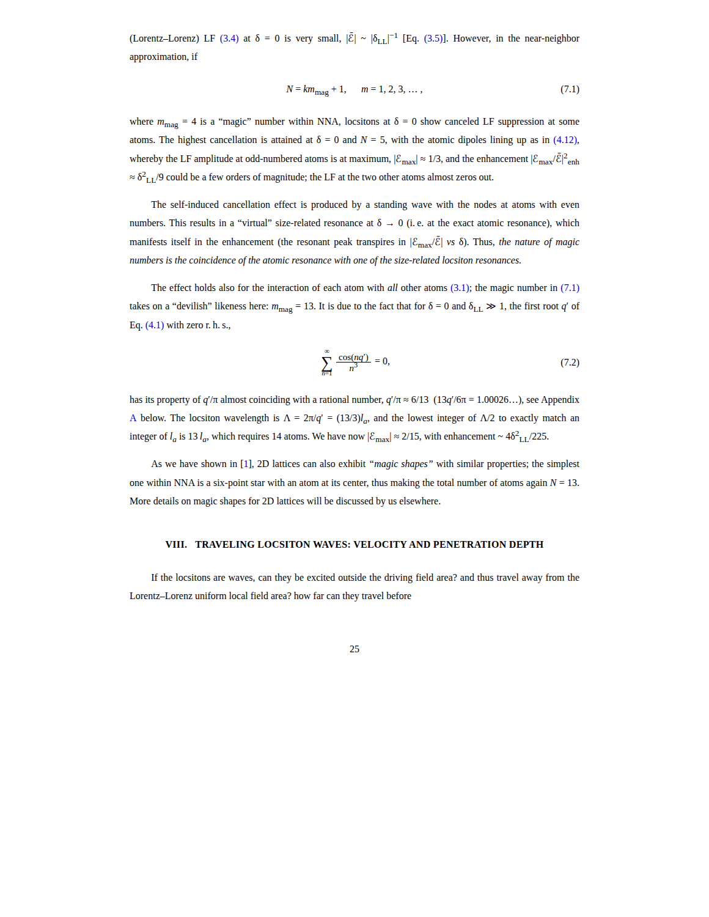(Lorentz–Lorenz) LF (3.4) at δ = 0 is very small, |ℰ̄| ~ |δLL|−1 [Eq. (3.5)]. However, in the near-neighbor approximation, if
N = kmmag + 1, m = 1, 2, 3, … , (7.1)
where mmag = 4 is a “magic” number within NNA, locsitons at δ = 0 show canceled LF suppression at some atoms. The highest cancellation is attained at δ = 0 and N = 5, with the atomic dipoles lining up as in (4.12), whereby the LF amplitude at odd-numbered atoms is at maximum, |ℰmax| ≈ 1/3, and the enhancement |ℰmax/ℰ̄|2enh ≈ δ2LL/9 could be a few orders of magnitude; the LF at the two other atoms almost zeros out.
The self-induced cancellation effect is produced by a standing wave with the nodes at atoms with even numbers. This results in a “virtual” size-related resonance at δ → 0 (i. e. at the exact atomic resonance), which manifests itself in the enhancement (the resonant peak transpires in |ℰmax/ℰ̄| vs δ). Thus, the nature of magic numbers is the coincidence of the atomic resonance with one of the size-related locsiton resonances.
The effect holds also for the interaction of each atom with all other atoms (3.1); the magic number in (7.1) takes on a “devilish” likeness here: mmag = 13. It is due to the fact that for δ = 0 and δLL ≫ 1, the first root q′ of Eq. (4.1) with zero r. h. s.,
∞∑n=1 cos(nq′) n3 = 0, (7.2)
has its property of q′/π almost coinciding with a rational number, q′/π ≈ 6/13 (13q′/6π = 1.00026…), see Appendix A below. The locsiton wavelength is Λ = 2π/q′ = (13/3)la, and the lowest integer of Λ/2 to exactly match an integer of la is 13 la, which requires 14 atoms. We have now |ℰmax| ≈ 2/15, with enhancement ~ 4δ2LL/225.
As we have shown in [1], 2D lattices can also exhibit “magic shapes” with similar properties; the simplest one within NNA is a six-point star with an atom at its center, thus making the total number of atoms again N = 13. More details on magic shapes for 2D lattices will be discussed by us elsewhere.
VIII. TRAVELING LOCSITON WAVES: VELOCITY AND PENETRATION DEPTH
If the locsitons are waves, can they be excited outside the driving field area? and thus travel away from the Lorentz–Lorenz uniform local field area? how far can they travel before
25